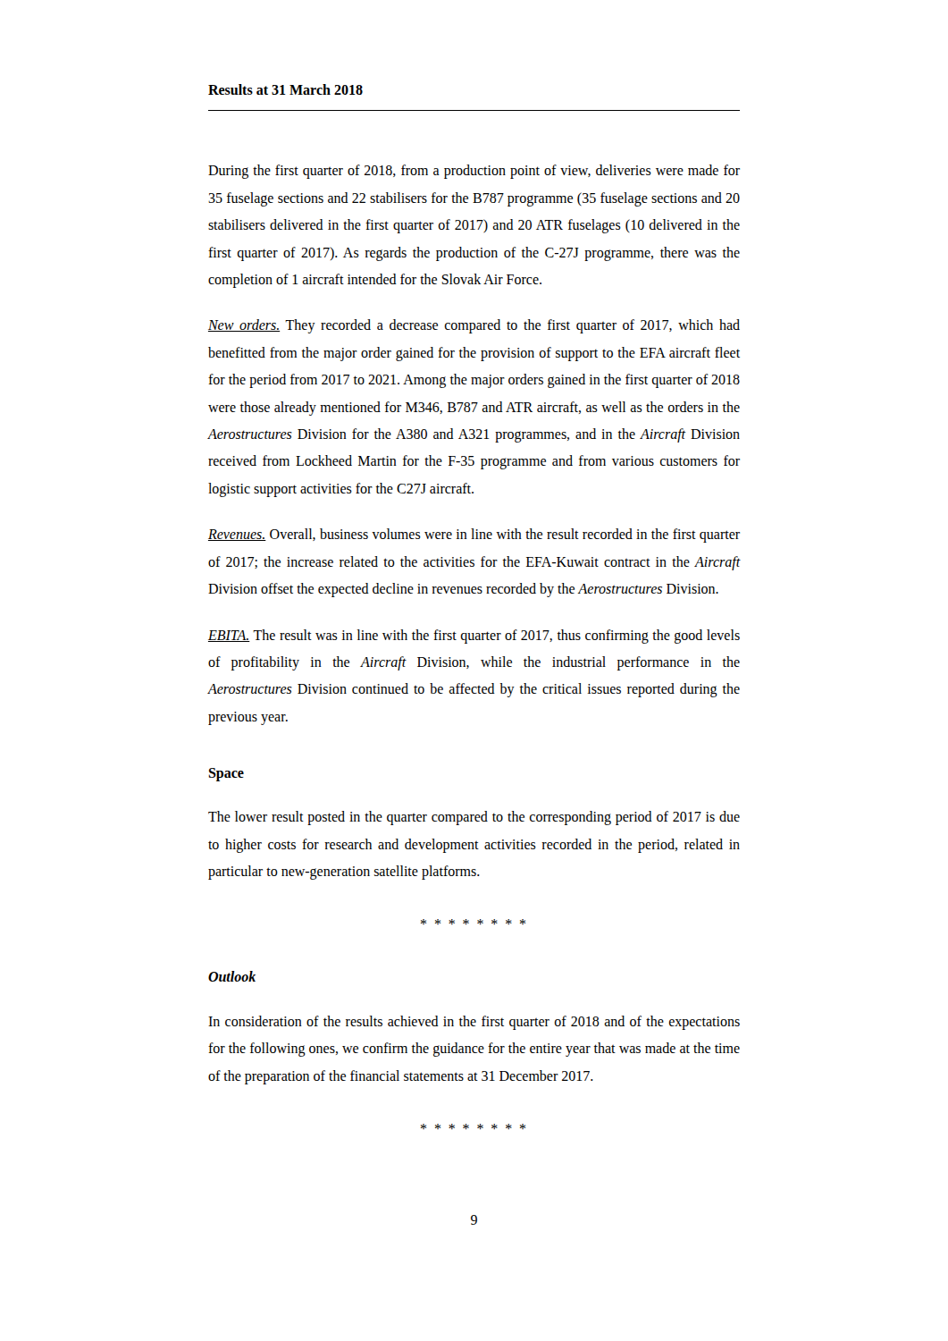Results at 31 March 2018
During the first quarter of 2018, from a production point of view, deliveries were made for 35 fuselage sections and 22 stabilisers for the B787 programme (35 fuselage sections and 20 stabilisers delivered in the first quarter of 2017) and 20 ATR fuselages (10 delivered in the first quarter of 2017). As regards the production of the C-27J programme, there was the completion of 1 aircraft intended for the Slovak Air Force.
New orders. They recorded a decrease compared to the first quarter of 2017, which had benefitted from the major order gained for the provision of support to the EFA aircraft fleet for the period from 2017 to 2021. Among the major orders gained in the first quarter of 2018 were those already mentioned for M346, B787 and ATR aircraft, as well as the orders in the Aerostructures Division for the A380 and A321 programmes, and in the Aircraft Division received from Lockheed Martin for the F-35 programme and from various customers for logistic support activities for the C27J aircraft.
Revenues. Overall, business volumes were in line with the result recorded in the first quarter of 2017; the increase related to the activities for the EFA-Kuwait contract in the Aircraft Division offset the expected decline in revenues recorded by the Aerostructures Division.
EBITA. The result was in line with the first quarter of 2017, thus confirming the good levels of profitability in the Aircraft Division, while the industrial performance in the Aerostructures Division continued to be affected by the critical issues reported during the previous year.
Space
The lower result posted in the quarter compared to the corresponding period of 2017 is due to higher costs for research and development activities recorded in the period, related in particular to new-generation satellite platforms.
* * * * * * * *
Outlook
In consideration of the results achieved in the first quarter of 2018 and of the expectations for the following ones, we confirm the guidance for the entire year that was made at the time of the preparation of the financial statements at 31 December 2017.
* * * * * * * *
9